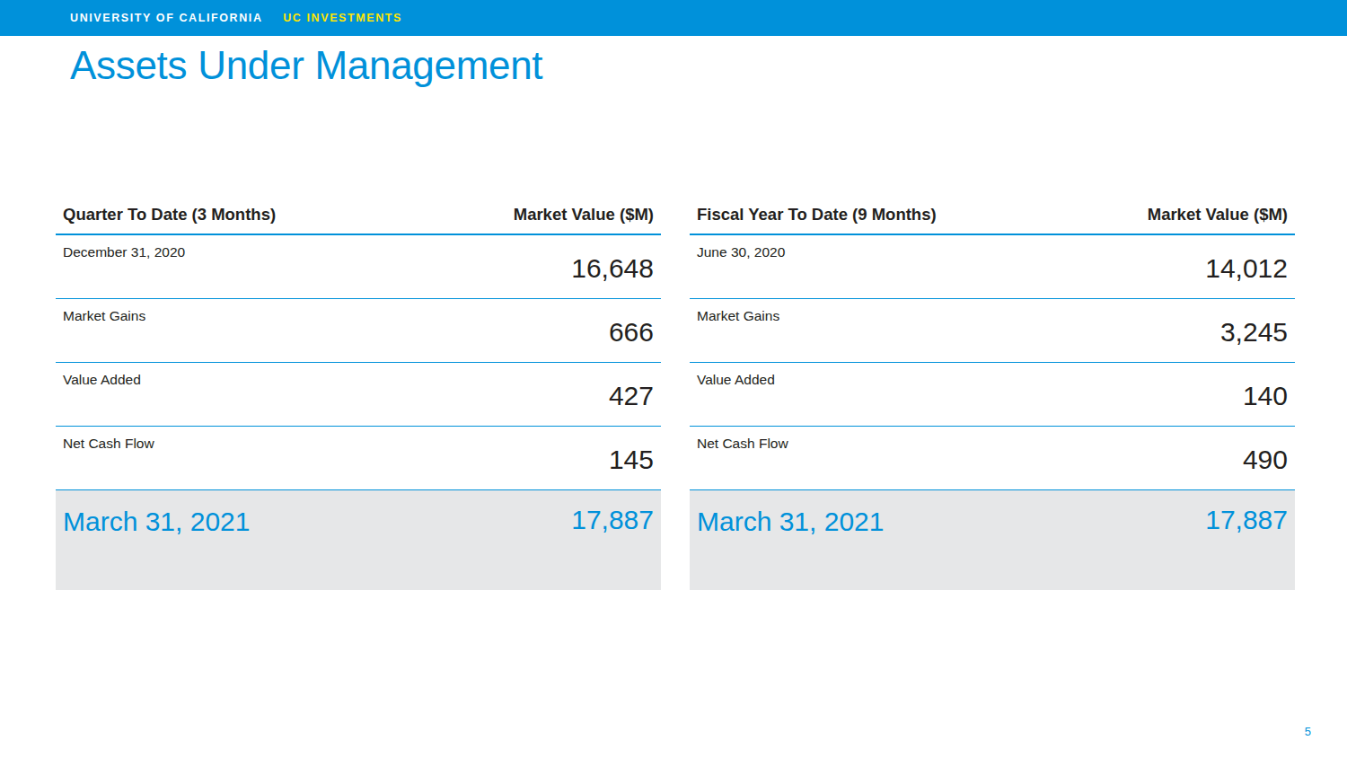UNIVERSITY OF CALIFORNIA UC INVESTMENTS
Assets Under Management
| Quarter To Date (3 Months) | Market Value ($M) |
| --- | --- |
| December 31, 2020 | 16,648 |
| Market Gains | 666 |
| Value Added | 427 |
| Net Cash Flow | 145 |
| March 31, 2021 | 17,887 |
| Fiscal Year To Date (9 Months) | Market Value ($M) |
| --- | --- |
| June 30, 2020 | 14,012 |
| Market Gains | 3,245 |
| Value Added | 140 |
| Net Cash Flow | 490 |
| March 31, 2021 | 17,887 |
5